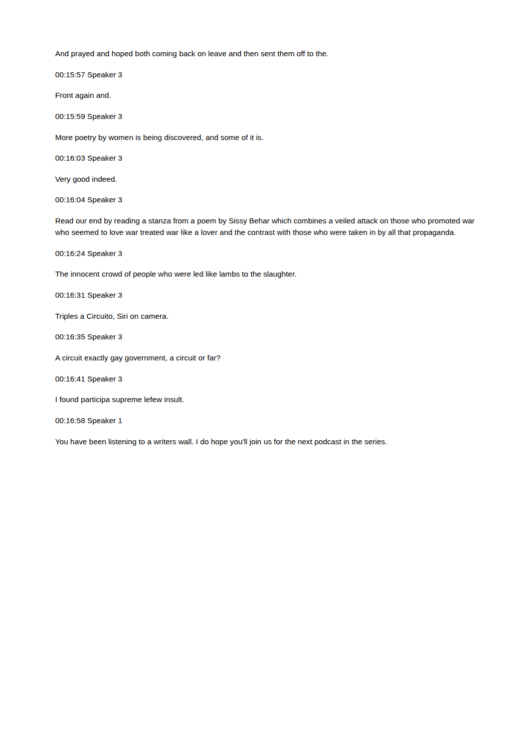And prayed and hoped both coming back on leave and then sent them off to the.
00:15:57 Speaker 3
Front again and.
00:15:59 Speaker 3
More poetry by women is being discovered, and some of it is.
00:16:03 Speaker 3
Very good indeed.
00:16:04 Speaker 3
Read our end by reading a stanza from a poem by Sissy Behar which combines a veiled attack on those who promoted war who seemed to love war treated war like a lover and the contrast with those who were taken in by all that propaganda.
00:16:24 Speaker 3
The innocent crowd of people who were led like lambs to the slaughter.
00:16:31 Speaker 3
Triples a Circuito, Siri on camera.
00:16:35 Speaker 3
A circuit exactly gay government, a circuit or far?
00:16:41 Speaker 3
I found participa supreme lefew insult.
00:16:58 Speaker 1
You have been listening to a writers wall. I do hope you'll join us for the next podcast in the series.